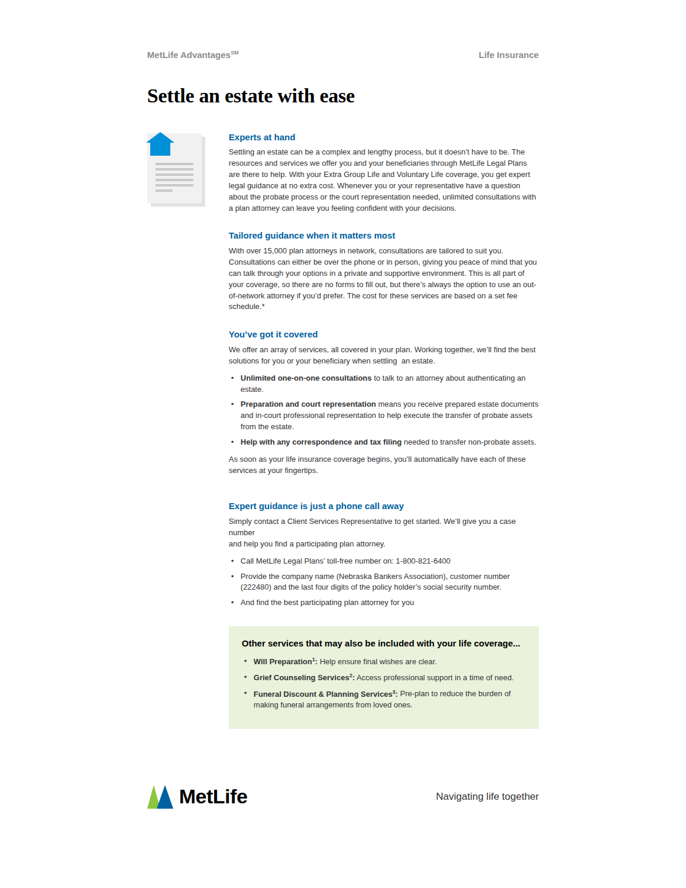MetLife AdvantagesSM
Life Insurance
Settle an estate with ease
Experts at hand
Settling an estate can be a complex and lengthy process, but it doesn’t have to be. The resources and services we offer you and your beneficiaries through MetLife Legal Plans are there to help. With your Extra Group Life and Voluntary Life coverage, you get expert legal guidance at no extra cost. Whenever you or your representative have a question about the probate process or the court representation needed, unlimited consultations with a plan attorney can leave you feeling confident with your decisions.
Tailored guidance when it matters most
With over 15,000 plan attorneys in network, consultations are tailored to suit you. Consultations can either be over the phone or in person, giving you peace of mind that you can talk through your options in a private and supportive environment. This is all part of your coverage, so there are no forms to fill out, but there’s always the option to use an out-of-network attorney if you’d prefer. The cost for these services are based on a set fee schedule.*
You’ve got it covered
We offer an array of services, all covered in your plan. Working together, we’ll find the best solutions for you or your beneficiary when settling an estate.
Unlimited one-on-one consultations to talk to an attorney about authenticating an estate.
Preparation and court representation means you receive prepared estate documents and in-court professional representation to help execute the transfer of probate assets from the estate.
Help with any correspondence and tax filing needed to transfer non-probate assets.
As soon as your life insurance coverage begins, you’ll automatically have each of these services at your fingertips.
Expert guidance is just a phone call away
Simply contact a Client Services Representative to get started. We’ll give you a case number
and help you find a participating plan attorney.
Call MetLife Legal Plans’ toll-free number on: 1-800-821-6400
Provide the company name (Nebraska Bankers Association), customer number (222480) and the last four digits of the policy holder’s social security number.
And find the best participating plan attorney for you
Other services that may also be included with your life coverage...
Will Preparation1: Help ensure final wishes are clear.
Grief Counseling Services2: Access professional support in a time of need.
Funeral Discount & Planning Services3: Pre-plan to reduce the burden of making funeral arrangements from loved ones.
MetLife
Navigating life together